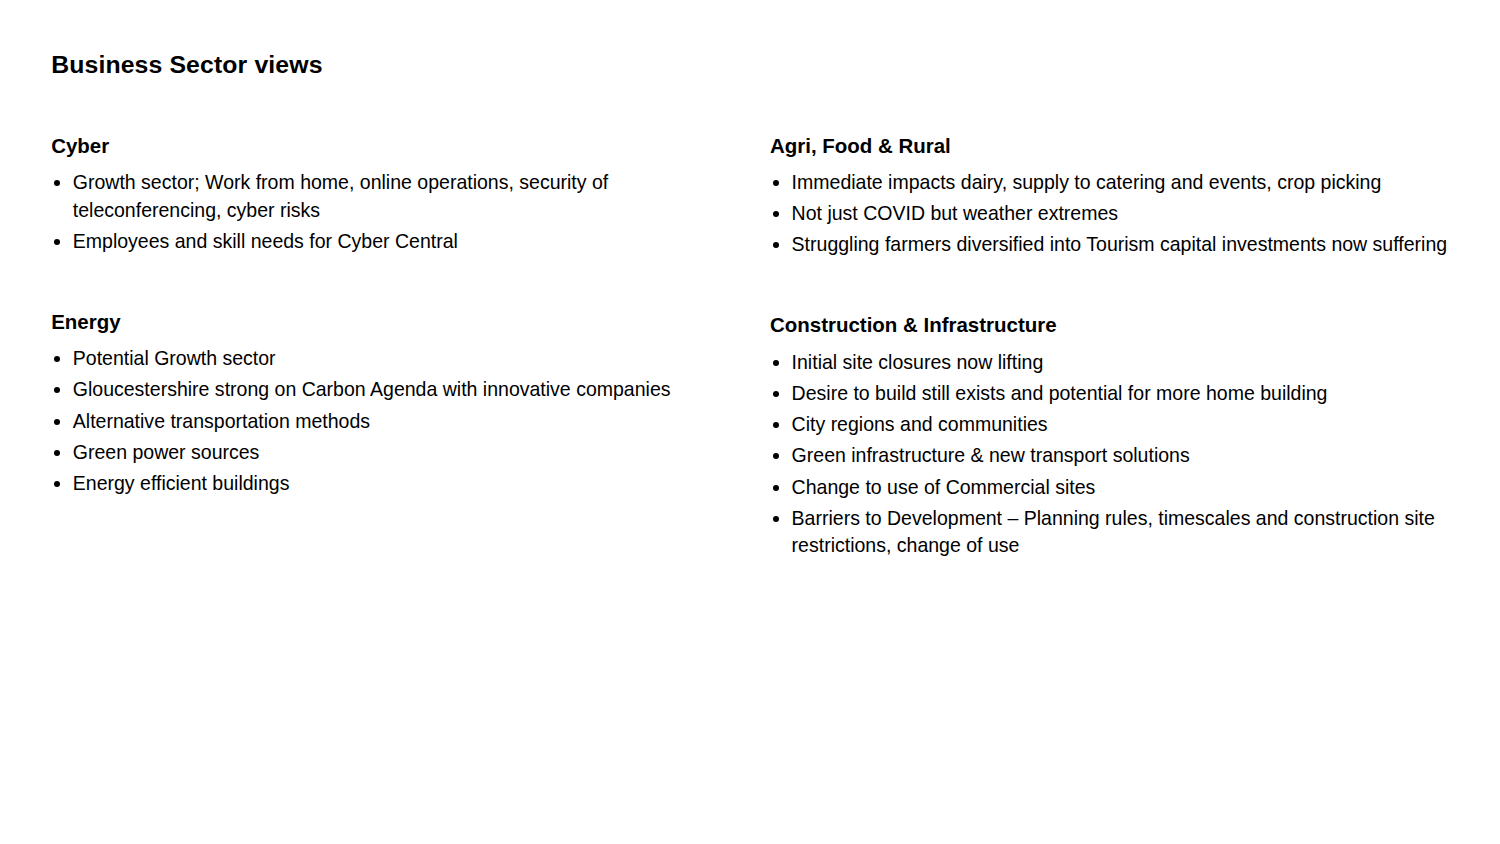Business Sector views
Cyber
Growth sector; Work from home, online operations, security of teleconferencing, cyber risks
Employees and skill needs for Cyber Central
Energy
Potential Growth sector
Gloucestershire strong on Carbon Agenda with innovative companies
Alternative transportation methods
Green power sources
Energy efficient buildings
Agri, Food & Rural
Immediate impacts dairy, supply to catering and events, crop picking
Not just COVID but weather extremes
Struggling farmers diversified into Tourism capital investments now suffering
Construction & Infrastructure
Initial site closures now lifting
Desire to build still exists and potential for more home building
City regions and communities
Green infrastructure & new transport solutions
Change to use of Commercial sites
Barriers to Development – Planning rules, timescales and construction site restrictions, change of use